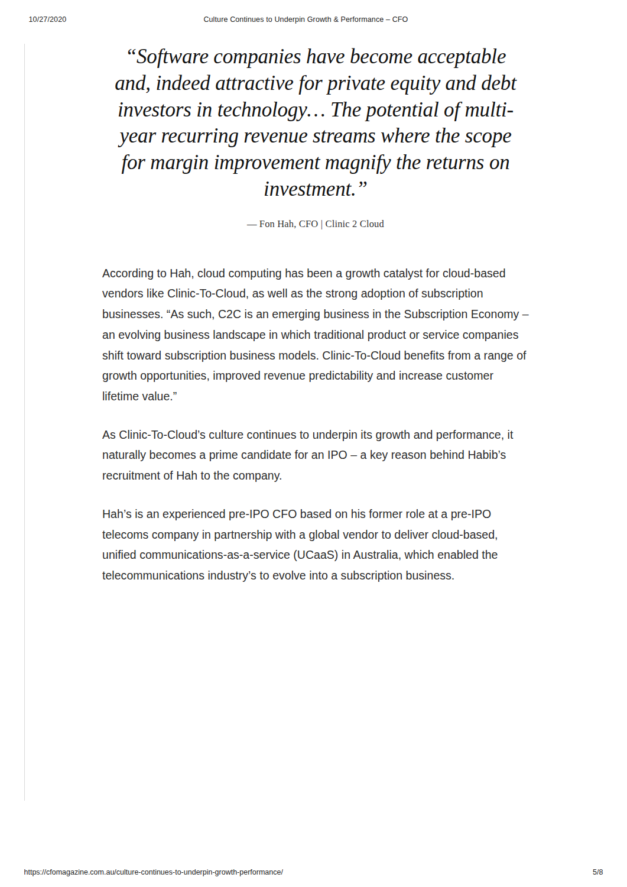10/27/2020 Culture Continues to Underpin Growth & Performance – CFO
“Software companies have become acceptable and, indeed attractive for private equity and debt investors in technology… The potential of multi-year recurring revenue streams where the scope for margin improvement magnify the returns on investment.”
— Fon Hah, CFO | Clinic 2 Cloud
According to Hah, cloud computing has been a growth catalyst for cloud-based vendors like Clinic-To-Cloud, as well as the strong adoption of subscription businesses. “As such, C2C is an emerging business in the Subscription Economy – an evolving business landscape in which traditional product or service companies shift toward subscription business models. Clinic-To-Cloud benefits from a range of growth opportunities, improved revenue predictability and increase customer lifetime value.”
As Clinic-To-Cloud’s culture continues to underpin its growth and performance, it naturally becomes a prime candidate for an IPO – a key reason behind Habib’s recruitment of Hah to the company.
Hah’s is an experienced pre-IPO CFO based on his former role at a pre-IPO telecoms company in partnership with a global vendor to deliver cloud-based, unified communications-as-a-service (UCaaS) in Australia, which enabled the telecommunications industry’s to evolve into a subscription business.
https://cfomagazine.com.au/culture-continues-to-underpin-growth-performance/ 5/8